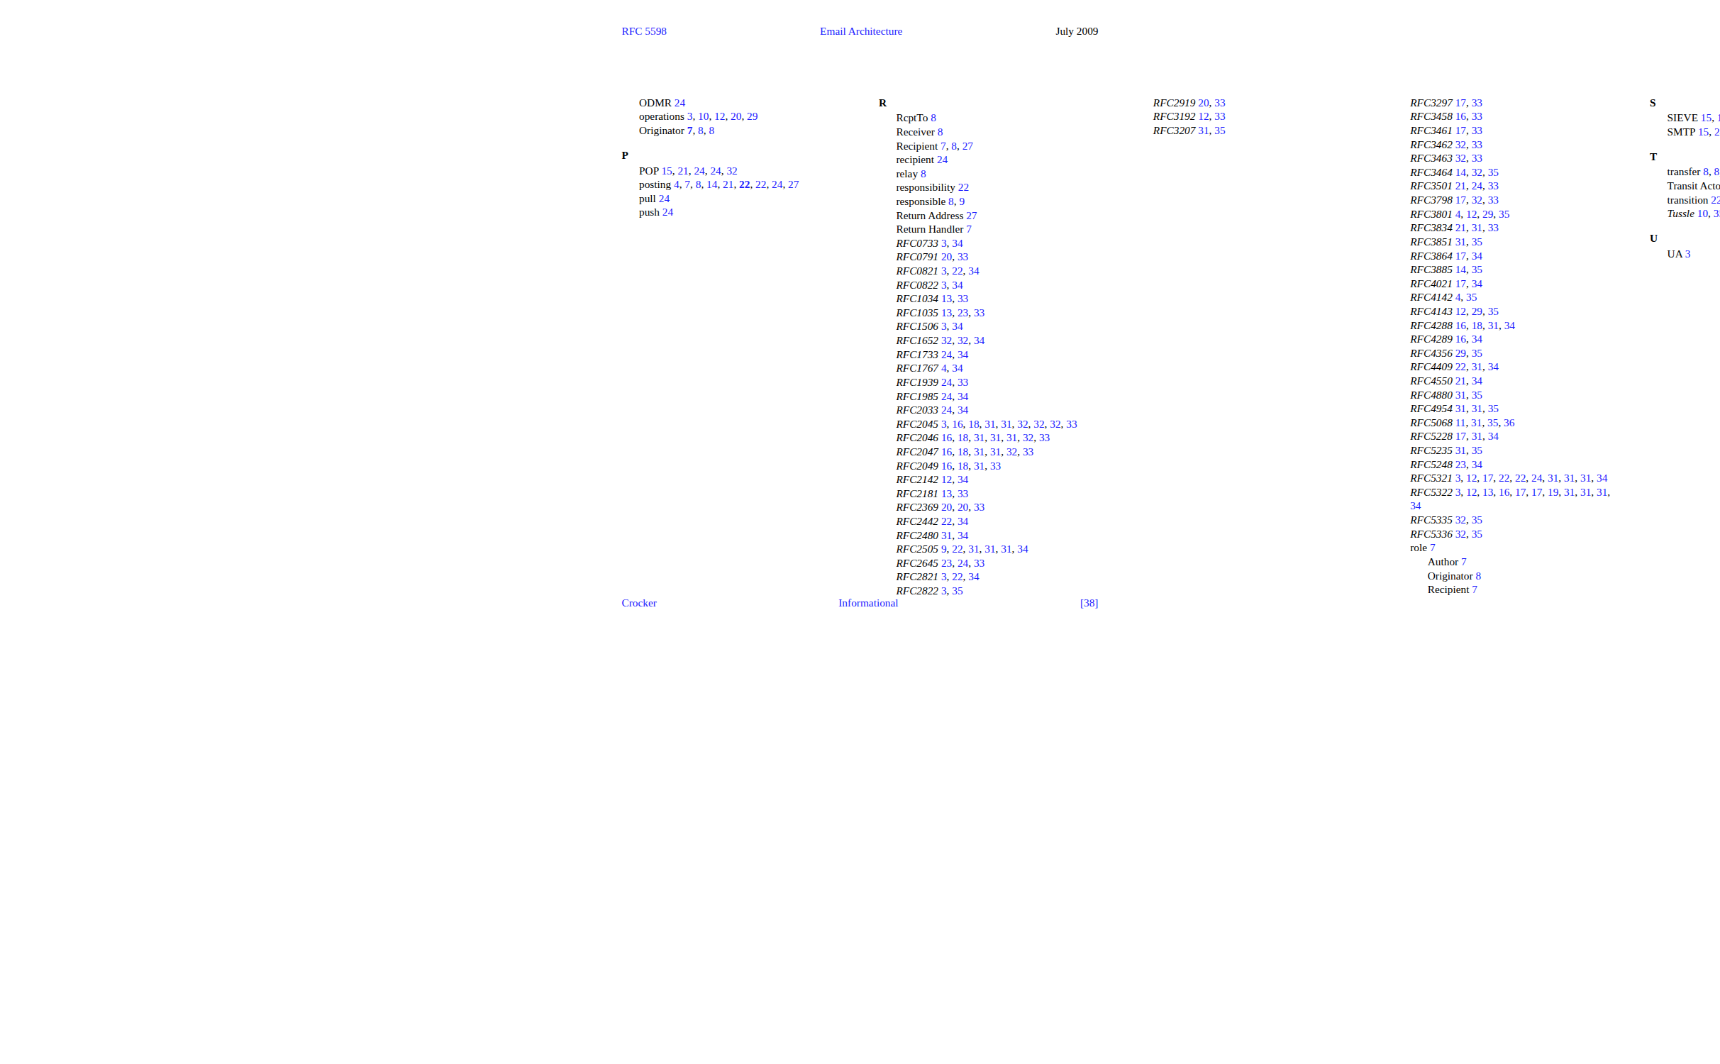RFC 5598
Email Architecture
July 2009
ODMR 24
operations 3, 10, 12, 20, 29
Originator 7, 8, 8
P
POP 15, 21, 24, 24, 32
posting 4, 7, 8, 14, 21, 22, 22, 24, 27
pull 24
push 24
R
RcptTo 8
Receiver 8
Recipient 7, 8, 27
recipient 24
relay 8
responsibility 22
responsible 8, 9
Return Address 27
Return Handler 7
RFC0733 3, 34
RFC0791 20, 33
RFC0821 3, 22, 34
RFC0822 3, 34
RFC1034 13, 33
RFC1035 13, 23, 33
RFC1506 3, 34
RFC1652 32, 32, 34
RFC1733 24, 34
RFC1767 4, 34
RFC1939 24, 33
RFC1985 24, 34
RFC2033 24, 34
RFC2045 3, 16, 18, 31, 31, 32, 32, 32, 33
RFC2046 16, 18, 31, 31, 31, 32, 33
RFC2047 16, 18, 31, 31, 32, 33
RFC2049 16, 18, 31, 33
RFC2142 12, 34
RFC2181 13, 33
RFC2369 20, 20, 33
RFC2442 22, 34
RFC2480 31, 34
RFC2505 9, 22, 31, 31, 31, 34
RFC2645 23, 24, 33
RFC2821 3, 22, 34
RFC2822 3, 35
RFC2919 20, 33
RFC3192 12, 33
RFC3207 31, 35
RFC3297 17, 33
RFC3458 16, 33
RFC3461 17, 33
RFC3462 32, 33
RFC3463 32, 33
RFC3464 14, 32, 35
RFC3501 21, 24, 33
RFC3798 17, 32, 33
RFC3801 4, 12, 29, 35
RFC3834 21, 31, 33
RFC3851 31, 35
RFC3864 17, 34
RFC3885 14, 35
RFC4021 17, 34
RFC4142 4, 35
RFC4143 12, 29, 35
RFC4288 16, 18, 31, 34
RFC4289 16, 34
RFC4356 29, 35
RFC4409 22, 31, 34
RFC4550 21, 34
RFC4880 31, 35
RFC4954 31, 31, 35
RFC5068 11, 31, 35, 36
RFC5228 17, 31, 34
RFC5235 31, 35
RFC5248 23, 34
RFC5321 3, 12, 17, 22, 22, 24, 31, 31, 31, 34
RFC5322 3, 12, 13, 16, 17, 17, 19, 31, 31, 31, 34
RFC5335 32, 35
RFC5336 32, 35
role 7
Author 7
Originator 8
Recipient 7
S
SIEVE 15, 17
SMTP 15, 24, 32
T
transfer 8, 8, 9
Transit Actor 10
transition 22
Tussle 10, 35
U
UA 3
Crocker
Informational
[38]